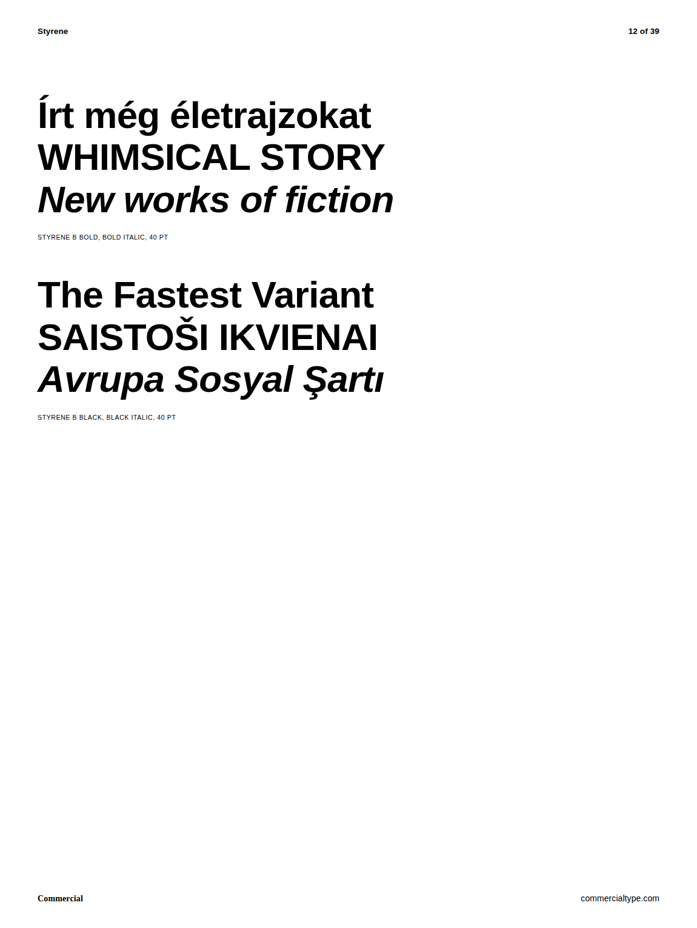Styrene 12 of 39
Írt még életrajzokat Whimsical Story New works of fiction
Styrene B Bold, Bold Italic, 40 pt
The Fastest Variant Saistoši ikvienai Avrupa Sosyal Şartı
Styrene B Black, Black Italic, 40 pt
Commercial commercialtype.com